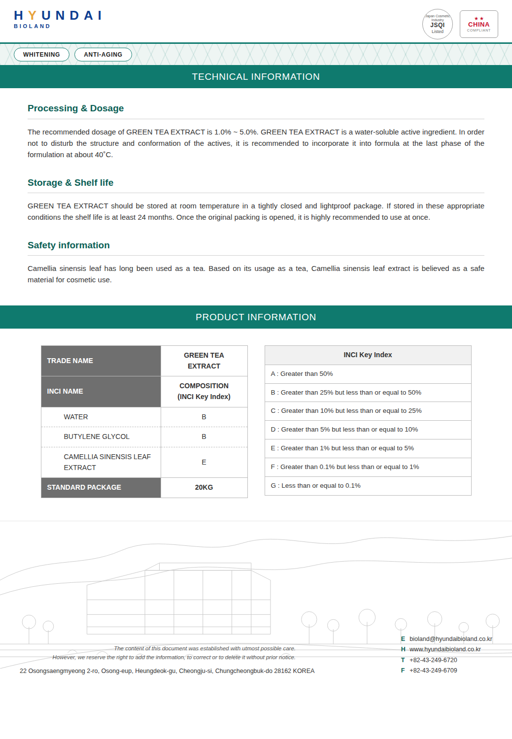HYUNDAI
BIOLAND
Japan Cosmetic Industry JSQI Listed
★ ★ CHINA COMPLIANT
WHITENING ANTI-AGING
TECHNICAL INFORMATION
Processing & Dosage
The recommended dosage of GREEN TEA EXTRACT is 1.0% ~ 5.0%. GREEN TEA EXTRACT is a water-soluble active ingredient. In order not to disturb the structure and conformation of the actives, it is recommended to incorporate it into formula at the last phase of the formulation at about 40˚C.
Storage & Shelf life
GREEN TEA EXTRACT should be stored at room temperature in a tightly closed and lightproof package. If stored in these appropriate conditions the shelf life is at least 24 months. Once the original packing is opened, it is highly recommended to use at once.
Safety information
Camellia sinensis leaf has long been used as a tea. Based on its usage as a tea, Camellia sinensis leaf extract is believed as a safe material for cosmetic use.
PRODUCT INFORMATION
| TRADE NAME | GREEN TEA EXTRACT |
| INCI NAME | COMPOSITION (INCI Key Index) |
| WATER | B |
| BUTYLENE GLYCOL | B |
| CAMELLIA SINENSIS LEAF EXTRACT | E |
| STANDARD PACKAGE | 20KG |
| INCI Key Index |
| --- |
| A : Greater than 50% |
| B : Greater than 25% but less than or equal to 50% |
| C : Greater than 10% but less than or equal to 25% |
| D : Greater than 5% but less than or equal to 10% |
| E : Greater than 1% but less than or equal to 5% |
| F : Greater than 0.1% but less than or equal to 1% |
| G : Less than or equal to 0.1% |
The content of this document was established with utmost possible care.
However, we reserve the right to add the information, to correct or to delete it without prior notice.
22 Osongsaengmyeong 2-ro, Osong-eup, Heungdeok-gu, Cheongju-si, Chungcheongbuk-do 28162 KOREA
E bioland@hyundaibioland.co.kr
H www.hyundaibioland.co.kr
T +82-43-249-6720
F +82-43-249-6709